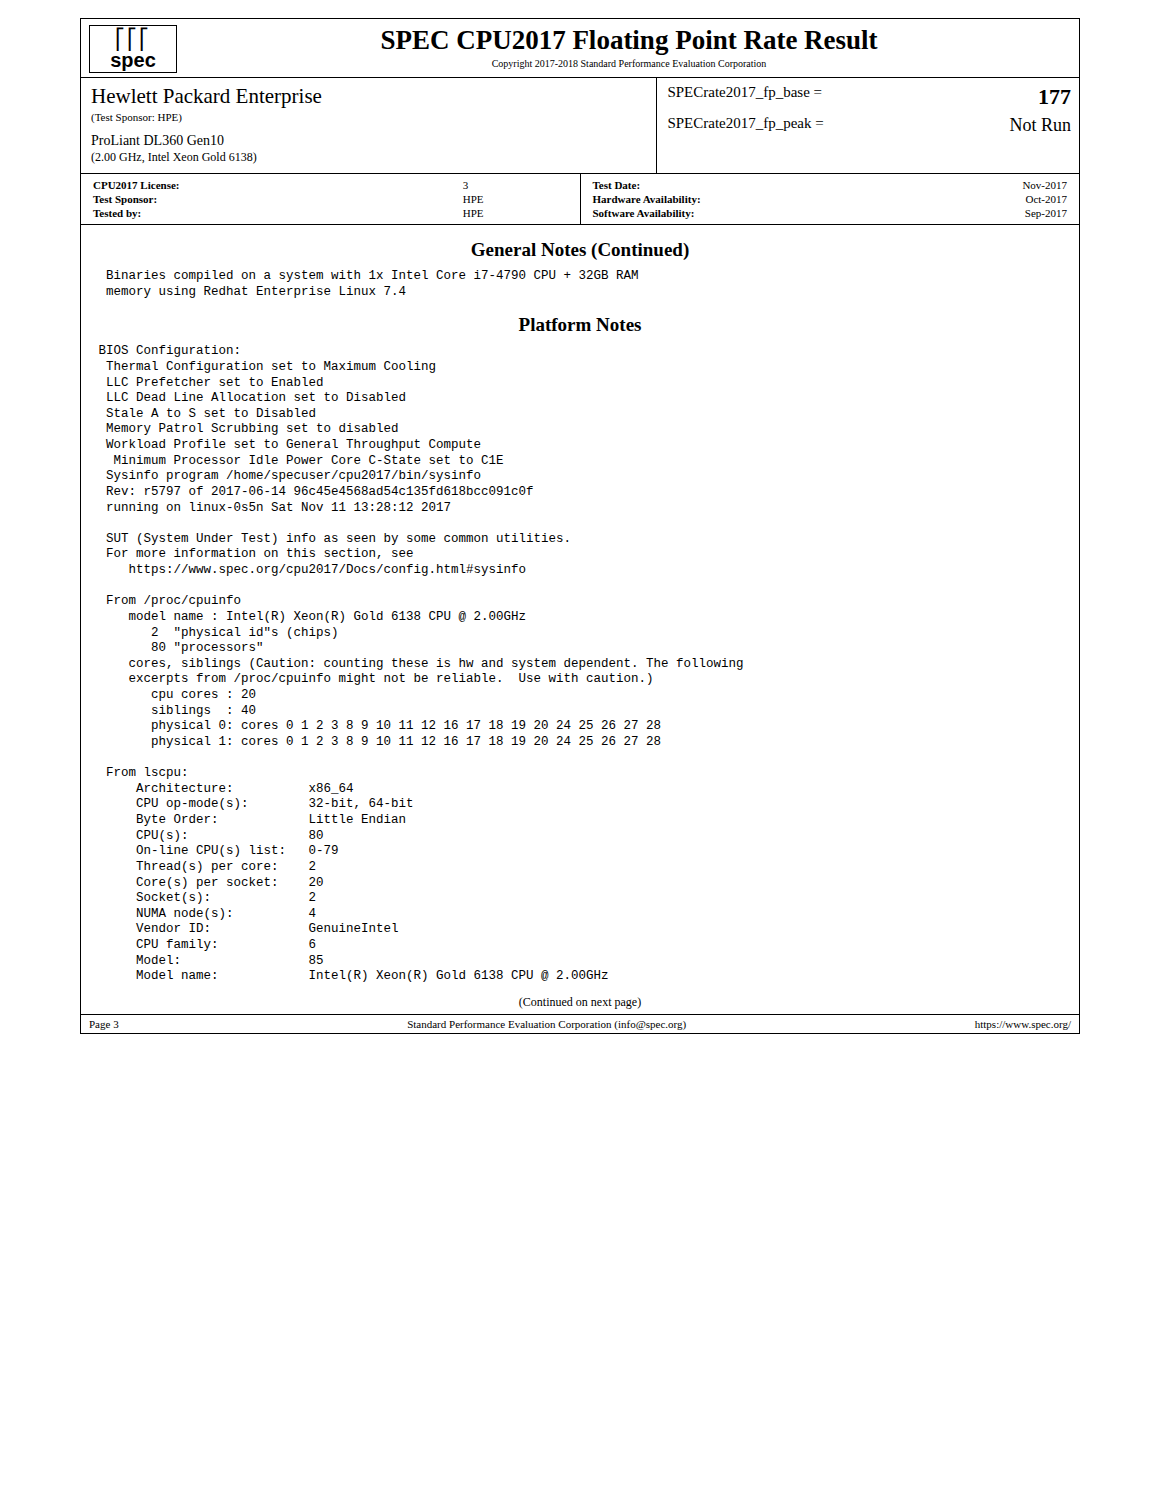⎡⎡⎡
spec
SPEC CPU2017 Floating Point Rate Result
Copyright 2017-2018 Standard Performance Evaluation Corporation
Hewlett Packard Enterprise
(Test Sponsor: HPE)
ProLiant DL360 Gen10
(2.00 GHz, Intel Xeon Gold 6138)
SPECrate2017_fp_base = 177
SPECrate2017_fp_peak = Not Run
| CPU2017 License: | 3 |
| Test Sponsor: | HPE |
| Tested by: | HPE |
| Test Date: | Nov-2017 |
| Hardware Availability: | Oct-2017 |
| Software Availability: | Sep-2017 |
General Notes (Continued)
  Binaries compiled on a system with 1x Intel Core i7-4790 CPU + 32GB RAM
  memory using Redhat Enterprise Linux 7.4
Platform Notes
 BIOS Configuration:
  Thermal Configuration set to Maximum Cooling
  LLC Prefetcher set to Enabled
  LLC Dead Line Allocation set to Disabled
  Stale A to S set to Disabled
  Memory Patrol Scrubbing set to disabled
  Workload Profile set to General Throughput Compute
   Minimum Processor Idle Power Core C-State set to C1E
  Sysinfo program /home/specuser/cpu2017/bin/sysinfo
  Rev: r5797 of 2017-06-14 96c45e4568ad54c135fd618bcc091c0f
  running on linux-0s5n Sat Nov 11 13:28:12 2017

  SUT (System Under Test) info as seen by some common utilities.
  For more information on this section, see
     https://www.spec.org/cpu2017/Docs/config.html#sysinfo

  From /proc/cpuinfo
     model name : Intel(R) Xeon(R) Gold 6138 CPU @ 2.00GHz
        2  "physical id"s (chips)
        80 "processors"
     cores, siblings (Caution: counting these is hw and system dependent. The following
     excerpts from /proc/cpuinfo might not be reliable.  Use with caution.)
        cpu cores : 20
        siblings  : 40
        physical 0: cores 0 1 2 3 8 9 10 11 12 16 17 18 19 20 24 25 26 27 28
        physical 1: cores 0 1 2 3 8 9 10 11 12 16 17 18 19 20 24 25 26 27 28

  From lscpu:
      Architecture:          x86_64
      CPU op-mode(s):        32-bit, 64-bit
      Byte Order:            Little Endian
      CPU(s):                80
      On-line CPU(s) list:   0-79
      Thread(s) per core:    2
      Core(s) per socket:    20
      Socket(s):             2
      NUMA node(s):          4
      Vendor ID:             GenuineIntel
      CPU family:            6
      Model:                 85
      Model name:            Intel(R) Xeon(R) Gold 6138 CPU @ 2.00GHz
(Continued on next page)
Page 3
Standard Performance Evaluation Corporation (info@spec.org)
https://www.spec.org/